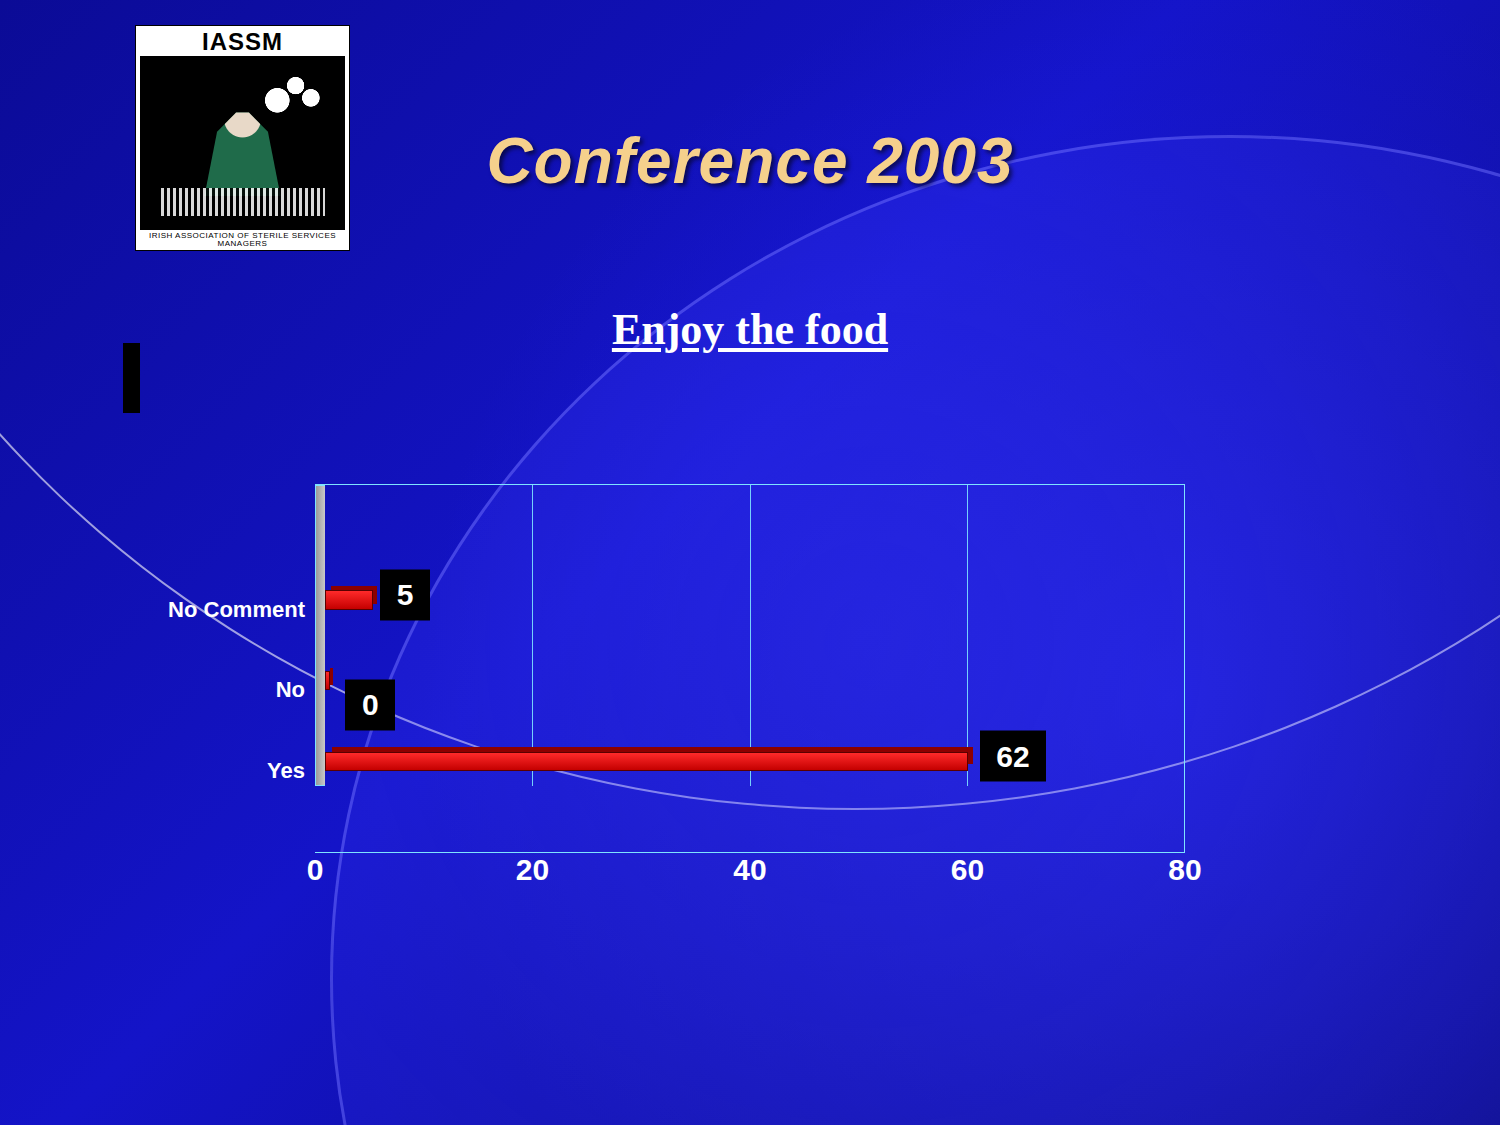IASSM
IRISH ASSOCIATION OF STERILE SERVICES MANAGERS
Conference 2003
Enjoy the food
Yes
No
No Comment
62
0
5
0 20 40 60 80